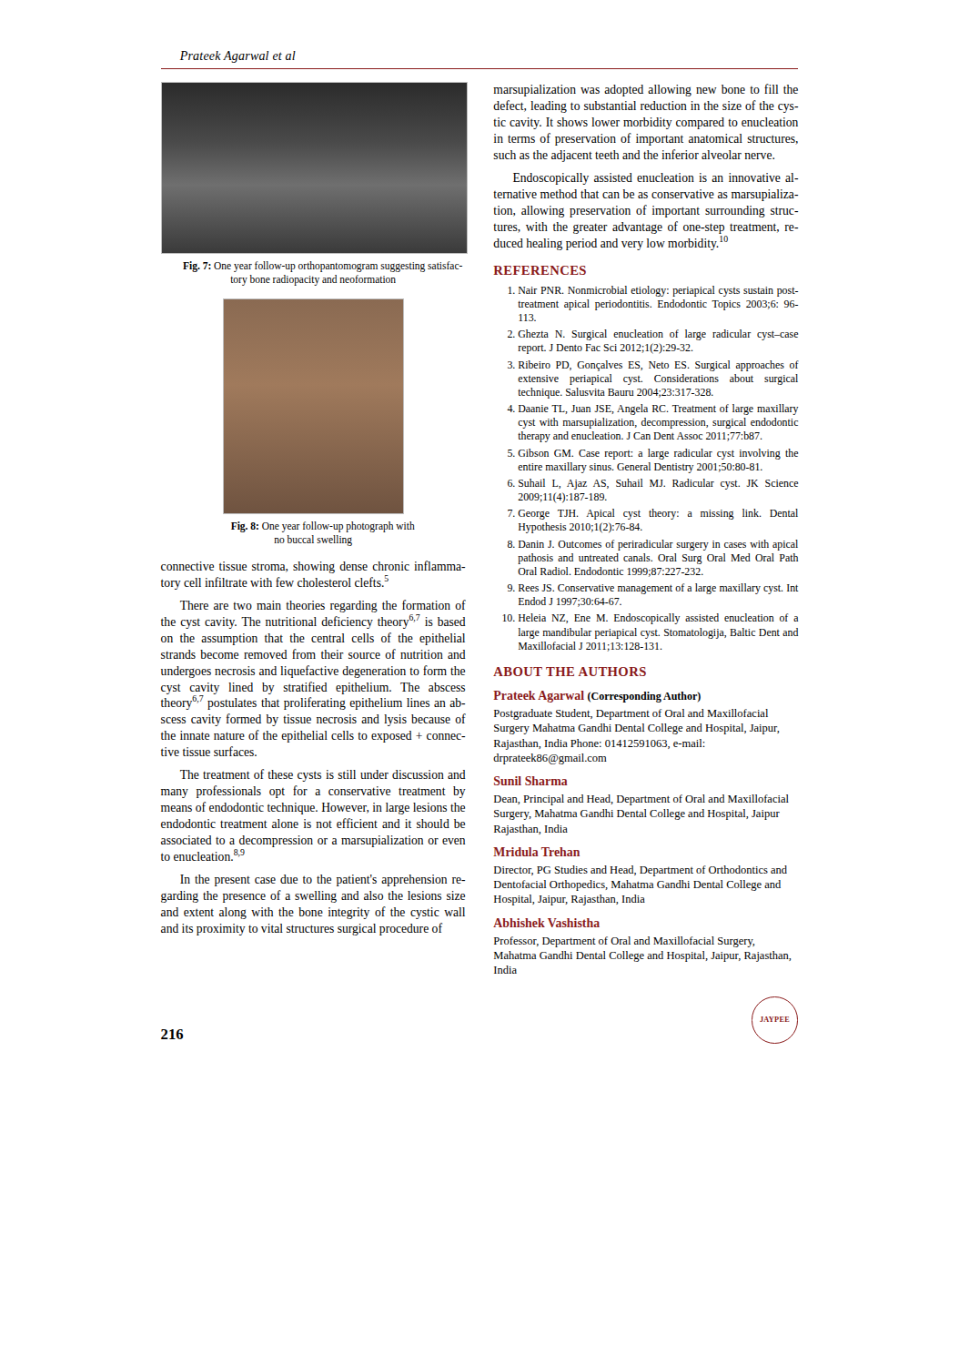Prateek Agarwal et al
Fig. 7: One year follow-up orthopantomogram suggesting satisfactory bone radiopacity and neoformation
Fig. 8: One year follow-up photograph with
no buccal swelling
connective tissue stroma, showing dense chronic inflammatory cell infiltrate with few cholesterol clefts.5
There are two main theories regarding the formation of the cyst cavity. The nutritional deficiency theory6,7 is based on the assumption that the central cells of the epithelial strands become removed from their source of nutrition and undergoes necrosis and liquefactive degeneration to form the cyst cavity lined by stratified epithelium. The abscess theory6,7 postulates that proliferating epithelium lines an abscess cavity formed by tissue necrosis and lysis because of the innate nature of the epithelial cells to exposed + connective tissue surfaces.
The treatment of these cysts is still under discussion and many professionals opt for a conservative treatment by means of endodontic technique. However, in large lesions the endodontic treatment alone is not efficient and it should be associated to a decompression or a marsupialization or even to enucleation.8,9
In the present case due to the patient's apprehension regarding the presence of a swelling and also the lesions size and extent along with the bone integrity of the cystic wall and its proximity to vital structures surgical procedure of
marsupialization was adopted allowing new bone to fill the defect, leading to substantial reduction in the size of the cystic cavity. It shows lower morbidity compared to enucleation in terms of preservation of important anatomical structures, such as the adjacent teeth and the inferior alveolar nerve.
Endoscopically assisted enucleation is an innovative alternative method that can be as conservative as marsupialization, allowing preservation of important surrounding structures, with the greater advantage of one-step treatment, reduced healing period and very low morbidity.10
References
Nair PNR. Nonmicrobial etiology: periapical cysts sustain post-treatment apical periodontitis. Endodontic Topics 2003;6: 96-113.
Ghezta N. Surgical enucleation of large radicular cyst–case report. J Dento Fac Sci 2012;1(2):29-32.
Ribeiro PD, Gonçalves ES, Neto ES. Surgical approaches of extensive periapical cyst. Considerations about surgical technique. Salusvita Bauru 2004;23:317-328.
Daanie TL, Juan JSE, Angela RC. Treatment of large maxillary cyst with marsupialization, decompression, surgical endodontic therapy and enucleation. J Can Dent Assoc 2011;77:b87.
Gibson GM. Case report: a large radicular cyst involving the entire maxillary sinus. General Dentistry 2001;50:80-81.
Suhail L, Ajaz AS, Suhail MJ. Radicular cyst. JK Science 2009;11(4):187-189.
George TJH. Apical cyst theory: a missing link. Dental Hypothesis 2010;1(2):76-84.
Danin J. Outcomes of periradicular surgery in cases with apical pathosis and untreated canals. Oral Surg Oral Med Oral Path Oral Radiol. Endodontic 1999;87:227-232.
Rees JS. Conservative management of a large maxillary cyst. Int Endod J 1997;30:64-67.
Heleia NZ, Ene M. Endoscopically assisted enucleation of a large mandibular periapical cyst. Stomatologija, Baltic Dent and Maxillofacial J 2011;13:128-131.
About the Authors
Prateek Agarwal (Corresponding Author)
Postgraduate Student, Department of Oral and Maxillofacial Surgery Mahatma Gandhi Dental College and Hospital, Jaipur, Rajasthan, India Phone: 01412591063, e-mail: drprateek86@gmail.com
Sunil Sharma
Dean, Principal and Head, Department of Oral and Maxillofacial Surgery, Mahatma Gandhi Dental College and Hospital, Jaipur Rajasthan, India
Mridula Trehan
Director, PG Studies and Head, Department of Orthodontics and Dentofacial Orthopedics, Mahatma Gandhi Dental College and Hospital, Jaipur, Rajasthan, India
Abhishek Vashistha
Professor, Department of Oral and Maxillofacial Surgery, Mahatma Gandhi Dental College and Hospital, Jaipur, Rajasthan, India
216
JAYPEE